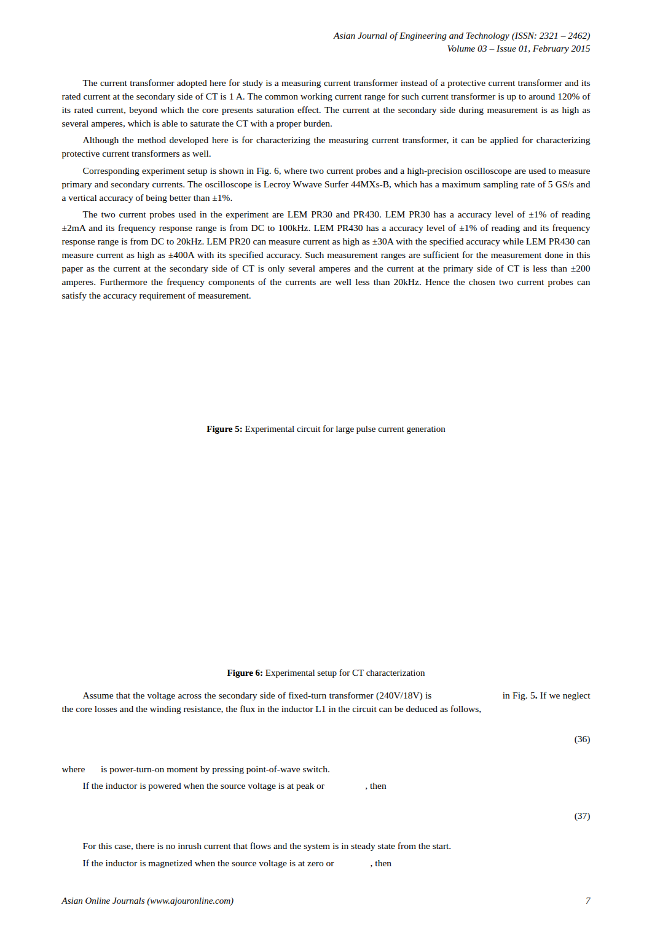Asian Journal of Engineering and Technology (ISSN: 2321 – 2462) Volume 03 – Issue 01, February 2015
The current transformer adopted here for study is a measuring current transformer instead of a protective current transformer and its rated current at the secondary side of CT is 1 A. The common working current range for such current transformer is up to around 120% of its rated current, beyond which the core presents saturation effect. The current at the secondary side during measurement is as high as several amperes, which is able to saturate the CT with a proper burden.
Although the method developed here is for characterizing the measuring current transformer, it can be applied for characterizing protective current transformers as well.
Corresponding experiment setup is shown in Fig. 6, where two current probes and a high-precision oscilloscope are used to measure primary and secondary currents. The oscilloscope is Lecroy Wwave Surfer 44MXs-B, which has a maximum sampling rate of 5 GS/s and a vertical accuracy of being better than ±1%.
The two current probes used in the experiment are LEM PR30 and PR430. LEM PR30 has a accuracy level of ±1% of reading ±2mA and its frequency response range is from DC to 100kHz. LEM PR430 has a accuracy level of ±1% of reading and its frequency response range is from DC to 20kHz. LEM PR20 can measure current as high as ±30A with the specified accuracy while LEM PR430 can measure current as high as ±400A with its specified accuracy. Such measurement ranges are sufficient for the measurement done in this paper as the current at the secondary side of CT is only several amperes and the current at the primary side of CT is less than ±200 amperes. Furthermore the frequency components of the currents are well less than 20kHz. Hence the chosen two current probes can satisfy the accuracy requirement of measurement.
Figure 5: Experimental circuit for large pulse current generation
Figure 6: Experimental setup for CT characterization
Assume that the voltage across the secondary side of fixed-turn transformer (240V/18V) is in Fig. 5. If we neglect the core losses and the winding resistance, the flux in the inductor L1 in the circuit can be deduced as follows,
(36)
where is power-turn-on moment by pressing point-of-wave switch.
If the inductor is powered when the source voltage is at peak or , then
(37)
For this case, there is no inrush current that flows and the system is in steady state from the start.
If the inductor is magnetized when the source voltage is at zero or , then
Asian Online Journals (www.ajouronline.com) 7